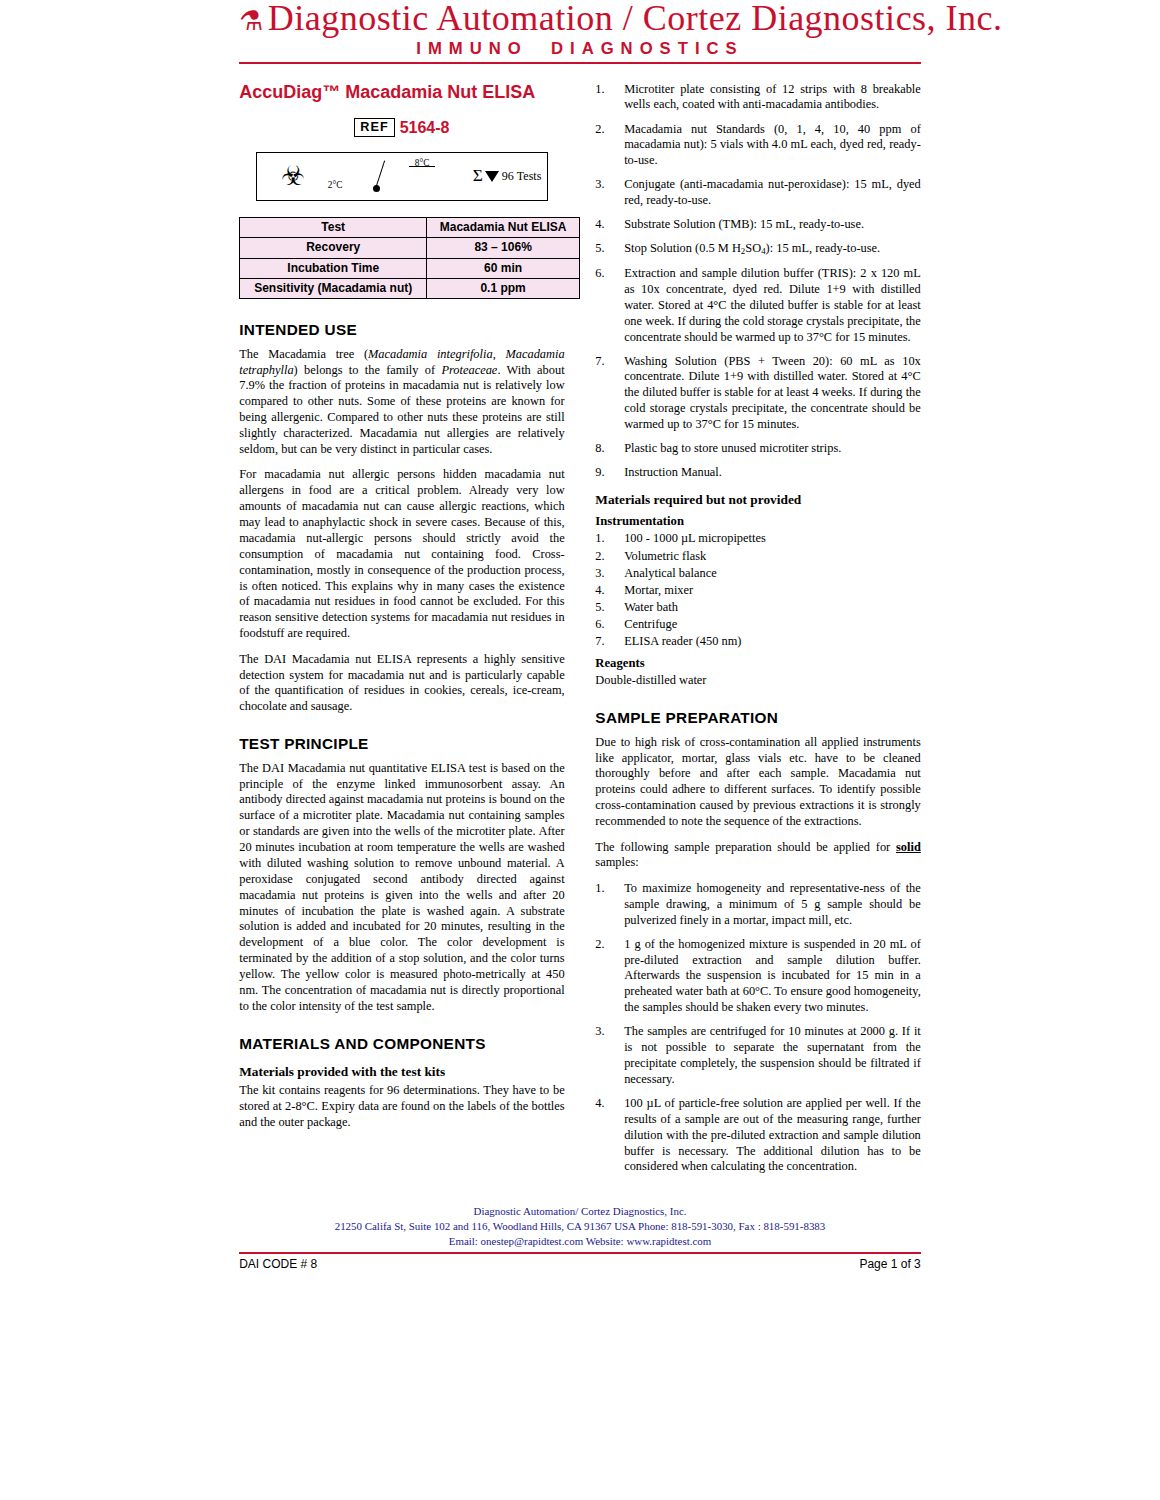⚗Diagnostic Automation / Cortez Diagnostics, Inc.
IMMUNO DIAGNOSTICS
AccuDiag™ Macadamia Nut ELISA
REF 5164-8
| ☣ | 8°C 2°C | Σ 96 Tests |
| Test | Macadamia Nut ELISA |
| Recovery | 83 – 106% |
| Incubation Time | 60 min |
| Sensitivity (Macadamia nut) | 0.1 ppm |
INTENDED USE
The Macadamia tree (Macadamia integrifolia, Macadamia tetraphylla) belongs to the family of Proteaceae. With about 7.9% the fraction of proteins in macadamia nut is relatively low compared to other nuts. Some of these proteins are known for being allergenic. Compared to other nuts these proteins are still slightly characterized. Macadamia nut allergies are relatively seldom, but can be very distinct in particular cases.
For macadamia nut allergic persons hidden macadamia nut allergens in food are a critical problem. Already very low amounts of macadamia nut can cause allergic reactions, which may lead to anaphylactic shock in severe cases. Because of this, macadamia nut-allergic persons should strictly avoid the consumption of macadamia nut containing food. Cross-contamination, mostly in consequence of the production process, is often noticed. This explains why in many cases the existence of macadamia nut residues in food cannot be excluded. For this reason sensitive detection systems for macadamia nut residues in foodstuff are required.
The DAI Macadamia nut ELISA represents a highly sensitive detection system for macadamia nut and is particularly capable of the quantification of residues in cookies, cereals, ice-cream, chocolate and sausage.
TEST PRINCIPLE
The DAI Macadamia nut quantitative ELISA test is based on the principle of the enzyme linked immunosorbent assay. An antibody directed against macadamia nut proteins is bound on the surface of a microtiter plate. Macadamia nut containing samples or standards are given into the wells of the microtiter plate. After 20 minutes incubation at room temperature the wells are washed with diluted washing solution to remove unbound material. A peroxidase conjugated second antibody directed against macadamia nut proteins is given into the wells and after 20 minutes of incubation the plate is washed again. A substrate solution is added and incubated for 20 minutes, resulting in the development of a blue color. The color development is terminated by the addition of a stop solution, and the color turns yellow. The yellow color is measured photo-metrically at 450 nm. The concentration of macadamia nut is directly proportional to the color intensity of the test sample.
MATERIALS AND COMPONENTS
Materials provided with the test kits
The kit contains reagents for 96 determinations. They have to be stored at 2-8°C. Expiry data are found on the labels of the bottles and the outer package.
Microtiter plate consisting of 12 strips with 8 breakable wells each, coated with anti-macadamia antibodies.
Macadamia nut Standards (0, 1, 4, 10, 40 ppm of macadamia nut): 5 vials with 4.0 mL each, dyed red, ready-to-use.
Conjugate (anti-macadamia nut-peroxidase): 15 mL, dyed red, ready-to-use.
Substrate Solution (TMB): 15 mL, ready-to-use.
Stop Solution (0.5 M H2SO4): 15 mL, ready-to-use.
Extraction and sample dilution buffer (TRIS): 2 x 120 mL as 10x concentrate, dyed red. Dilute 1+9 with distilled water. Stored at 4°C the diluted buffer is stable for at least one week. If during the cold storage crystals precipitate, the concentrate should be warmed up to 37°C for 15 minutes.
Washing Solution (PBS + Tween 20): 60 mL as 10x concentrate. Dilute 1+9 with distilled water. Stored at 4°C the diluted buffer is stable for at least 4 weeks. If during the cold storage crystals precipitate, the concentrate should be warmed up to 37°C for 15 minutes.
Plastic bag to store unused microtiter strips.
Instruction Manual.
Materials required but not provided
Instrumentation
100 - 1000 µL micropipettes
Volumetric flask
Analytical balance
Mortar, mixer
Water bath
Centrifuge
ELISA reader (450 nm)
Reagents
Double-distilled water
SAMPLE PREPARATION
Due to high risk of cross-contamination all applied instruments like applicator, mortar, glass vials etc. have to be cleaned thoroughly before and after each sample. Macadamia nut proteins could adhere to different surfaces. To identify possible cross-contamination caused by previous extractions it is strongly recommended to note the sequence of the extractions.
The following sample preparation should be applied for solid samples:
To maximize homogeneity and representative-ness of the sample drawing, a minimum of 5 g sample should be pulverized finely in a mortar, impact mill, etc.
1 g of the homogenized mixture is suspended in 20 mL of pre-diluted extraction and sample dilution buffer. Afterwards the suspension is incubated for 15 min in a preheated water bath at 60°C. To ensure good homogeneity, the samples should be shaken every two minutes.
The samples are centrifuged for 10 minutes at 2000 g. If it is not possible to separate the supernatant from the precipitate completely, the suspension should be filtrated if necessary.
100 µL of particle-free solution are applied per well. If the results of a sample are out of the measuring range, further dilution with the pre-diluted extraction and sample dilution buffer is necessary. The additional dilution has to be considered when calculating the concentration.
Diagnostic Automation/ Cortez Diagnostics, Inc.
21250 Califa St, Suite 102 and 116, Woodland Hills, CA 91367 USA Phone: 818-591-3030, Fax : 818-591-8383
Email: onestep@rapidtest.com Website: www.rapidtest.com
DAI CODE # 8 Page 1 of 3